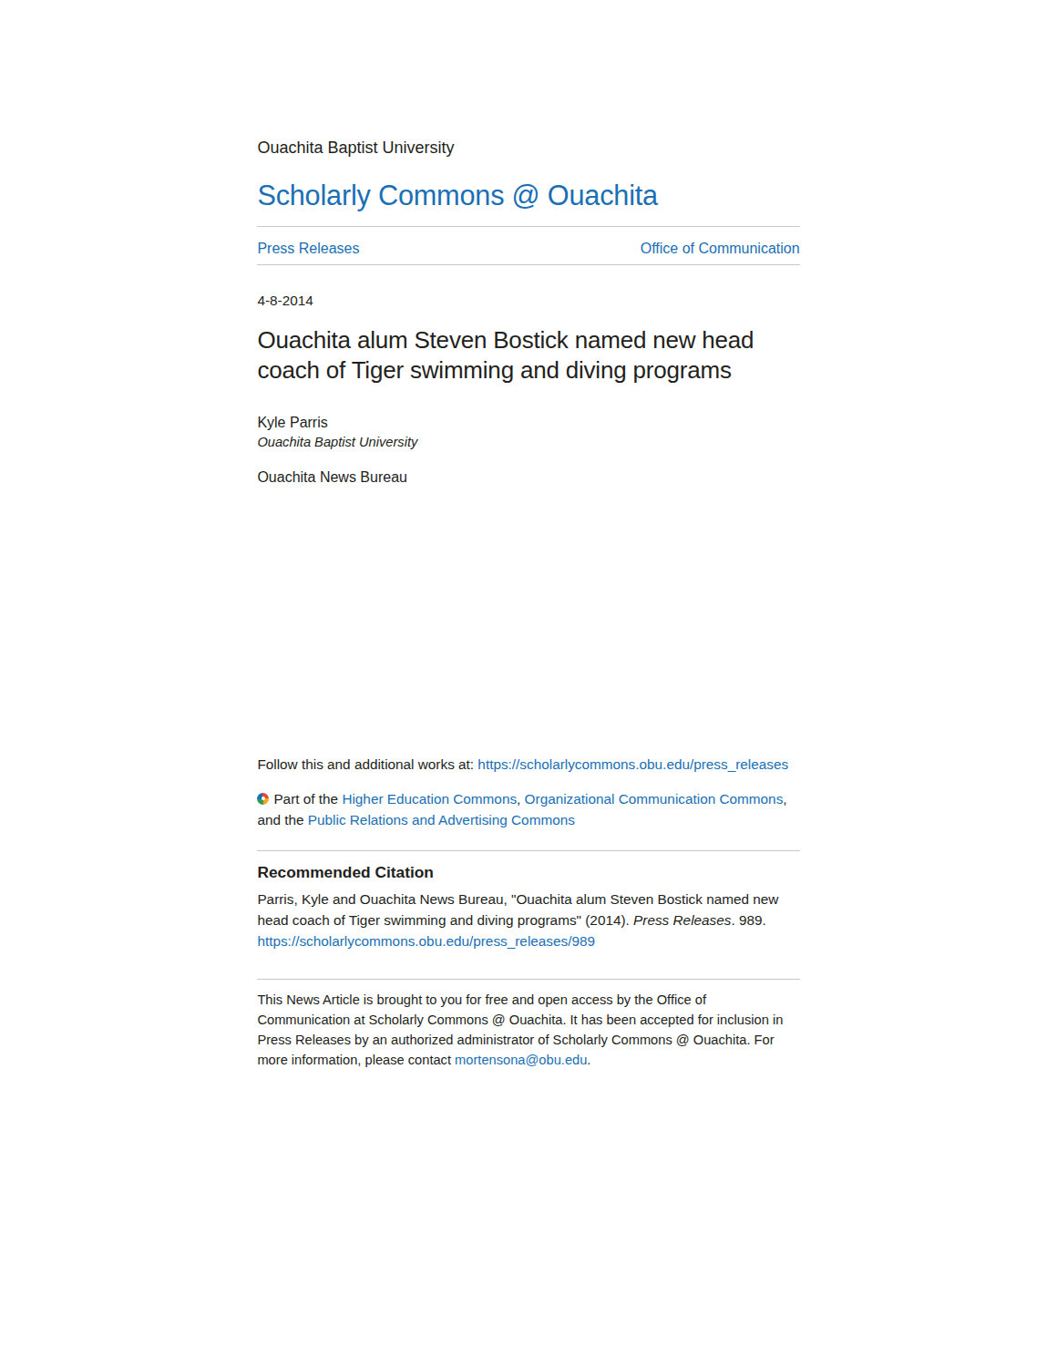Ouachita Baptist University
Scholarly Commons @ Ouachita
Press Releases Office of Communication
4-8-2014
Ouachita alum Steven Bostick named new head coach of Tiger swimming and diving programs
Kyle Parris
Ouachita Baptist University
Ouachita News Bureau
Follow this and additional works at: https://scholarlycommons.obu.edu/press_releases
Part of the Higher Education Commons, Organizational Communication Commons, and the Public Relations and Advertising Commons
Recommended Citation
Parris, Kyle and Ouachita News Bureau, "Ouachita alum Steven Bostick named new head coach of Tiger swimming and diving programs" (2014). Press Releases. 989.
https://scholarlycommons.obu.edu/press_releases/989
This News Article is brought to you for free and open access by the Office of Communication at Scholarly Commons @ Ouachita. It has been accepted for inclusion in Press Releases by an authorized administrator of Scholarly Commons @ Ouachita. For more information, please contact mortensona@obu.edu.